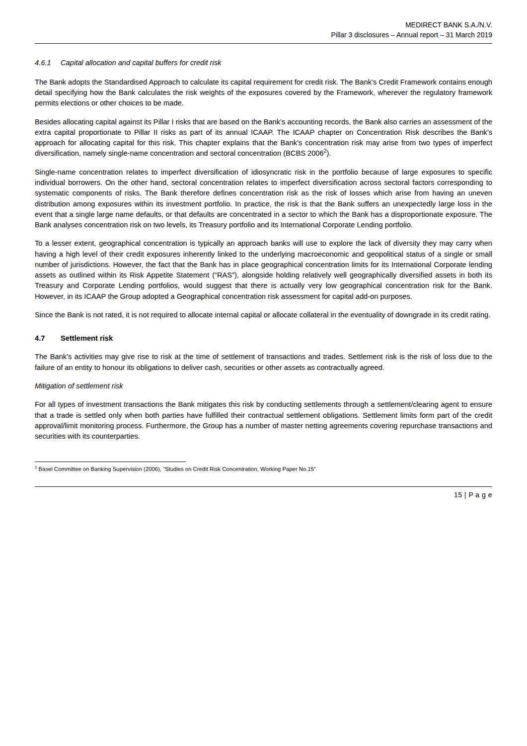MEDIRECT BANK S.A./N.V.
Pillar 3 disclosures – Annual report – 31 March 2019
4.6.1 Capital allocation and capital buffers for credit risk
The Bank adopts the Standardised Approach to calculate its capital requirement for credit risk. The Bank’s Credit Framework contains enough detail specifying how the Bank calculates the risk weights of the exposures covered by the Framework, wherever the regulatory framework permits elections or other choices to be made.
Besides allocating capital against its Pillar I risks that are based on the Bank’s accounting records, the Bank also carries an assessment of the extra capital proportionate to Pillar II risks as part of its annual ICAAP. The ICAAP chapter on Concentration Risk describes the Bank’s approach for allocating capital for this risk. This chapter explains that the Bank’s concentration risk may arise from two types of imperfect diversification, namely single-name concentration and sectoral concentration (BCBS 20062).
Single-name concentration relates to imperfect diversification of idiosyncratic risk in the portfolio because of large exposures to specific individual borrowers. On the other hand, sectoral concentration relates to imperfect diversification across sectoral factors corresponding to systematic components of risks. The Bank therefore defines concentration risk as the risk of losses which arise from having an uneven distribution among exposures within its investment portfolio. In practice, the risk is that the Bank suffers an unexpectedly large loss in the event that a single large name defaults, or that defaults are concentrated in a sector to which the Bank has a disproportionate exposure. The Bank analyses concentration risk on two levels, its Treasury portfolio and its International Corporate Lending portfolio.
To a lesser extent, geographical concentration is typically an approach banks will use to explore the lack of diversity they may carry when having a high level of their credit exposures inherently linked to the underlying macroeconomic and geopolitical status of a single or small number of jurisdictions. However, the fact that the Bank has in place geographical concentration limits for its International Corporate lending assets as outlined within its Risk Appetite Statement (“RAS”), alongside holding relatively well geographically diversified assets in both its Treasury and Corporate Lending portfolios, would suggest that there is actually very low geographical concentration risk for the Bank. However, in its ICAAP the Group adopted a Geographical concentration risk assessment for capital add-on purposes.
Since the Bank is not rated, it is not required to allocate internal capital or allocate collateral in the eventuality of downgrade in its credit rating.
4.7 Settlement risk
The Bank’s activities may give rise to risk at the time of settlement of transactions and trades. Settlement risk is the risk of loss due to the failure of an entity to honour its obligations to deliver cash, securities or other assets as contractually agreed.
Mitigation of settlement risk
For all types of investment transactions the Bank mitigates this risk by conducting settlements through a settlement/clearing agent to ensure that a trade is settled only when both parties have fulfilled their contractual settlement obligations. Settlement limits form part of the credit approval/limit monitoring process. Furthermore, the Group has a number of master netting agreements covering repurchase transactions and securities with its counterparties.
2 Basel Committee on Banking Supervision (2006), “Studies on Credit Risk Concentration, Working Paper No.15”
15 | P a g e